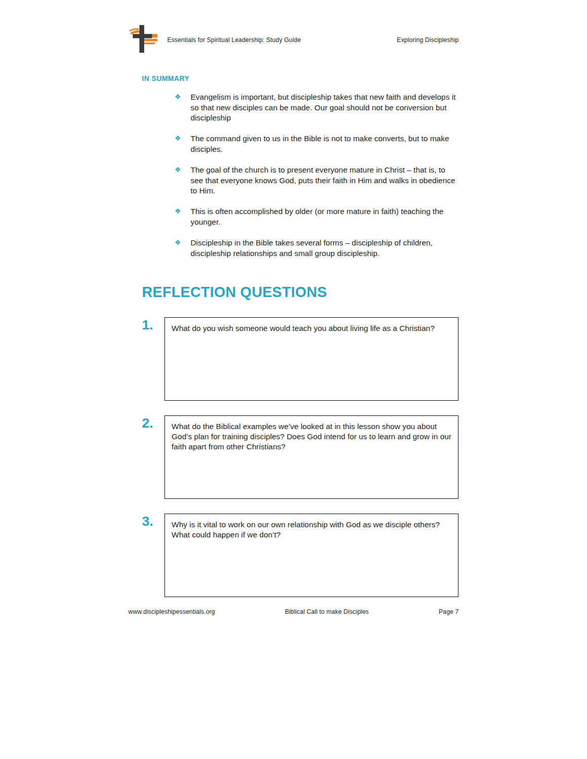Essentials for Spiritual Leadership: Study Guide Exploring Discipleship
In Summary
Evangelism is important, but discipleship takes that new faith and develops it so that new disciples can be made. Our goal should not be conversion but discipleship
The command given to us in the Bible is not to make converts, but to make disciples.
The goal of the church is to present everyone mature in Christ – that is, to see that everyone knows God, puts their faith in Him and walks in obedience to Him.
This is often accomplished by older (or more mature in faith) teaching the younger.
Discipleship in the Bible takes several forms – discipleship of children, discipleship relationships and small group discipleship.
REFLECTION QUESTIONS
1.
What do you wish someone would teach you about living life as a Christian?
2.
What do the Biblical examples we’ve looked at in this lesson show you about God’s plan for training disciples? Does God intend for us to learn and grow in our faith apart from other Christians?
3.
Why is it vital to work on our own relationship with God as we disciple others? What could happen if we don’t?
www.discipleshipessentials.org Biblical Call to make Disciples Page 7